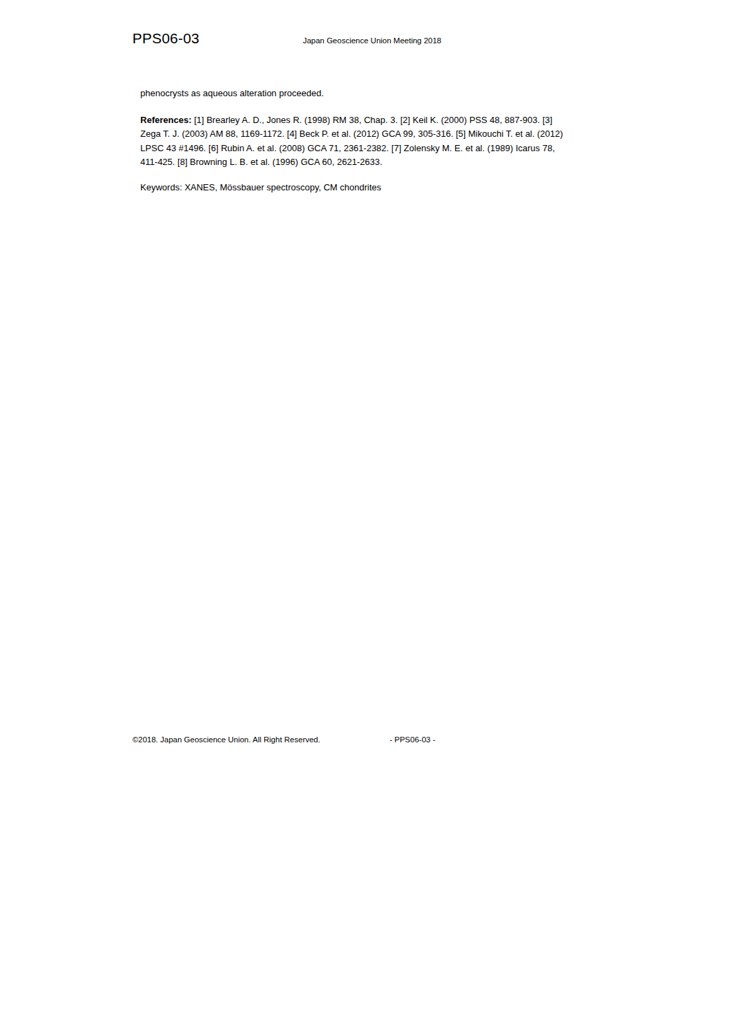PPS06-03
Japan Geoscience Union Meeting 2018
phenocrysts as aqueous alteration proceeded.
References: [1] Brearley A. D., Jones R. (1998) RM 38, Chap. 3. [2] Keil K. (2000) PSS 48, 887-903. [3] Zega T. J. (2003) AM 88, 1169-1172. [4] Beck P. et al. (2012) GCA 99, 305-316. [5] Mikouchi T. et al. (2012) LPSC 43 #1496. [6] Rubin A. et al. (2008) GCA 71, 2361-2382. [7] Zolensky M. E. et al. (1989) Icarus 78, 411-425. [8] Browning L. B. et al. (1996) GCA 60, 2621-2633.
Keywords: XANES, Mössbauer spectroscopy, CM chondrites
©2018. Japan Geoscience Union. All Right Reserved.
- PPS06-03 -